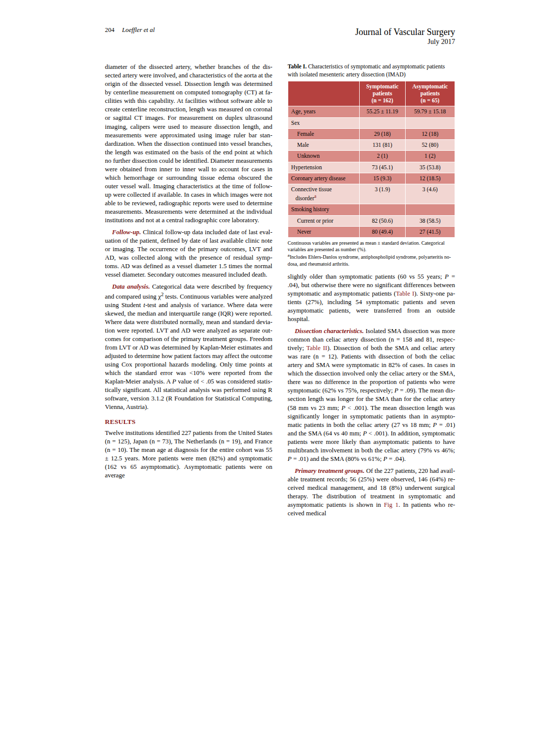204 Loeffler et al
Journal of Vascular Surgery
July 2017
diameter of the dissected artery, whether branches of the dissected artery were involved, and characteristics of the aorta at the origin of the dissected vessel. Dissection length was determined by centerline measurement on computed tomography (CT) at facilities with this capability. At facilities without software able to create centerline reconstruction, length was measured on coronal or sagittal CT images. For measurement on duplex ultrasound imaging, calipers were used to measure dissection length, and measurements were approximated using image ruler bar standardization. When the dissection continued into vessel branches, the length was estimated on the basis of the end point at which no further dissection could be identified. Diameter measurements were obtained from inner to inner wall to account for cases in which hemorrhage or surrounding tissue edema obscured the outer vessel wall. Imaging characteristics at the time of follow-up were collected if available. In cases in which images were not able to be reviewed, radiographic reports were used to determine measurements. Measurements were determined at the individual institutions and not at a central radiographic core laboratory.
Follow-up. Clinical follow-up data included date of last evaluation of the patient, defined by date of last available clinic note or imaging. The occurrence of the primary outcomes, LVT and AD, was collected along with the presence of residual symptoms. AD was defined as a vessel diameter 1.5 times the normal vessel diameter. Secondary outcomes measured included death.
Data analysis. Categorical data were described by frequency and compared using χ2 tests. Continuous variables were analyzed using Student t-test and analysis of variance. Where data were skewed, the median and interquartile range (IQR) were reported. Where data were distributed normally, mean and standard deviation were reported. LVT and AD were analyzed as separate outcomes for comparison of the primary treatment groups. Freedom from LVT or AD was determined by Kaplan-Meier estimates and adjusted to determine how patient factors may affect the outcome using Cox proportional hazards modeling. Only time points at which the standard error was <10% were reported from the Kaplan-Meier analysis. A P value of < .05 was considered statistically significant. All statistical analysis was performed using R software, version 3.1.2 (R Foundation for Statistical Computing, Vienna, Austria).
Results
Twelve institutions identified 227 patients from the United States (n = 125), Japan (n = 73), The Netherlands (n = 19), and France (n = 10). The mean age at diagnosis for the entire cohort was 55 ± 12.5 years. More patients were men (82%) and symptomatic (162 vs 65 asymptomatic). Asymptomatic patients were on average
Table I. Characteristics of symptomatic and asymptomatic patients with isolated mesenteric artery dissection (IMAD)
| | Symptomatic patients (n = 162) | Asymptomatic patients (n = 65) |
| --- | --- | --- |
| Age, years | 55.25 ± 11.19 | 59.79 ± 15.18 |
| Sex | | |
| Female | 29 (18) | 12 (18) |
| Male | 131 (81) | 52 (80) |
| Unknown | 2 (1) | 1 (2) |
| Hypertension | 73 (45.1) | 35 (53.8) |
| Coronary artery disease | 15 (9.3) | 12 (18.5) |
| Connective tissue disorder a | 3 (1.9) | 3 (4.6) |
| Smoking history | | |
| Current or prior | 82 (50.6) | 38 (58.5) |
| Never | 80 (49.4) | 27 (41.5) |
Continuous variables are presented as mean ± standard deviation. Categorical variables are presented as number (%).
aIncludes Ehlers-Danlos syndrome, antiphospholipid syndrome, polyarteritis nodosa, and rheumatoid arthritis.
slightly older than symptomatic patients (60 vs 55 years; P = .04), but otherwise there were no significant differences between symptomatic and asymptomatic patients (Table I). Sixty-one patients (27%), including 54 symptomatic patients and seven asymptomatic patients, were transferred from an outside hospital.
Dissection characteristics. Isolated SMA dissection was more common than celiac artery dissection (n = 158 and 81, respectively; Table II). Dissection of both the SMA and celiac artery was rare (n = 12). Patients with dissection of both the celiac artery and SMA were symptomatic in 82% of cases. In cases in which the dissection involved only the celiac artery or the SMA, there was no difference in the proportion of patients who were symptomatic (62% vs 75%, respectively; P = .09). The mean dissection length was longer for the SMA than for the celiac artery (58 mm vs 23 mm; P < .001). The mean dissection length was significantly longer in symptomatic patients than in asymptomatic patients in both the celiac artery (27 vs 18 mm; P = .01) and the SMA (64 vs 40 mm; P < .001). In addition, symptomatic patients were more likely than asymptomatic patients to have multibranch involvement in both the celiac artery (79% vs 46%; P = .01) and the SMA (80% vs 61%; P = .04).
Primary treatment groups. Of the 227 patients, 220 had available treatment records; 56 (25%) were observed, 146 (64%) received medical management, and 18 (8%) underwent surgical therapy. The distribution of treatment in symptomatic and asymptomatic patients is shown in Fig 1. In patients who received medical